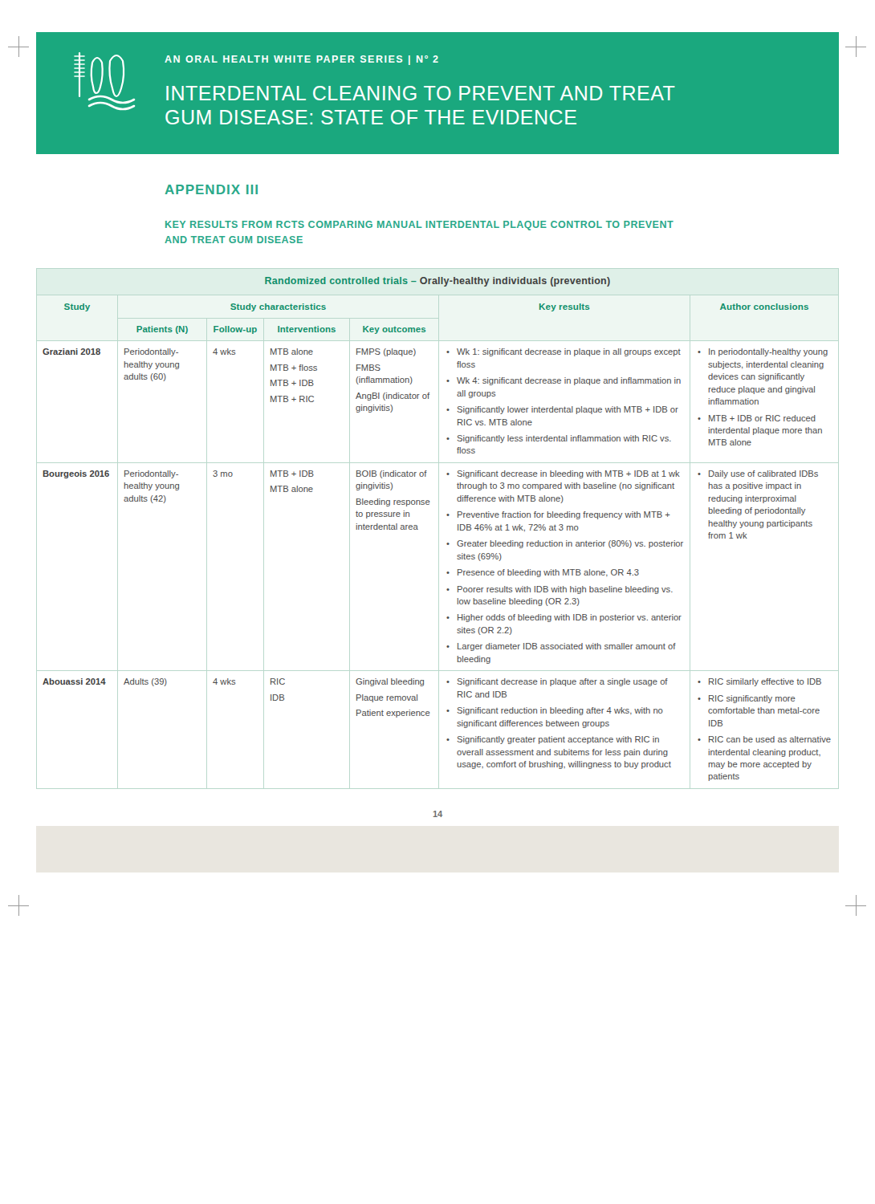An oral health white paper series | N° 2
Interdental cleaning to prevent and treat
gum disease: state of the evidence
Appendix III
Key results from RCTs comparing manual interdental plaque control to prevent and treat gum disease
Randomized controlled trials – Orally-healthy individuals (prevention)
| Study | Study characteristics | Key results | Author conclusions |
| --- | --- | --- | --- |
| Patients (N) | Follow-up | Interventions | Key outcomes |
| Graziani 2018 | Periodontally-healthy young adults (60) | 4 wks | MTB alone MTB + floss MTB + IDB MTB + RIC | FMPS (plaque) FMBS (inflammation) AngBI (indicator of gingivitis) | Wk 1: significant decrease in plaque in all groups except floss Wk 4: significant decrease in plaque and inflammation in all groups Significantly lower interdental plaque with MTB + IDB or RIC vs. MTB alone Significantly less interdental inflammation with RIC vs. floss | In periodontally-healthy young subjects, interdental cleaning devices can significantly reduce plaque and gingival inflammation MTB + IDB or RIC reduced interdental plaque more than MTB alone |
| Bourgeois 2016 | Periodontally-healthy young adults (42) | 3 mo | MTB + IDB MTB alone | BOIB (indicator of gingivitis) Bleeding response to pressure in interdental area | Significant decrease in bleeding with MTB + IDB at 1 wk through to 3 mo compared with baseline (no significant difference with MTB alone) Preventive fraction for bleeding frequency with MTB + IDB 46% at 1 wk, 72% at 3 mo Greater bleeding reduction in anterior (80%) vs. posterior sites (69%) Presence of bleeding with MTB alone, OR 4.3 Poorer results with IDB with high baseline bleeding vs. low baseline bleeding (OR 2.3) Higher odds of bleeding with IDB in posterior vs. anterior sites (OR 2.2) Larger diameter IDB associated with smaller amount of bleeding | Daily use of calibrated IDBs has a positive impact in reducing interproximal bleeding of periodontally healthy young participants from 1 wk |
| Abouassi 2014 | Adults (39) | 4 wks | RIC IDB | Gingival bleeding Plaque removal Patient experience | Significant decrease in plaque after a single usage of RIC and IDB Significant reduction in bleeding after 4 wks, with no significant differences between groups Significantly greater patient acceptance with RIC in overall assessment and subitems for less pain during usage, comfort of brushing, willingness to buy product | RIC similarly effective to IDB RIC significantly more comfortable than metal-core IDB RIC can be used as alternative interdental cleaning product, may be more accepted by patients |
14